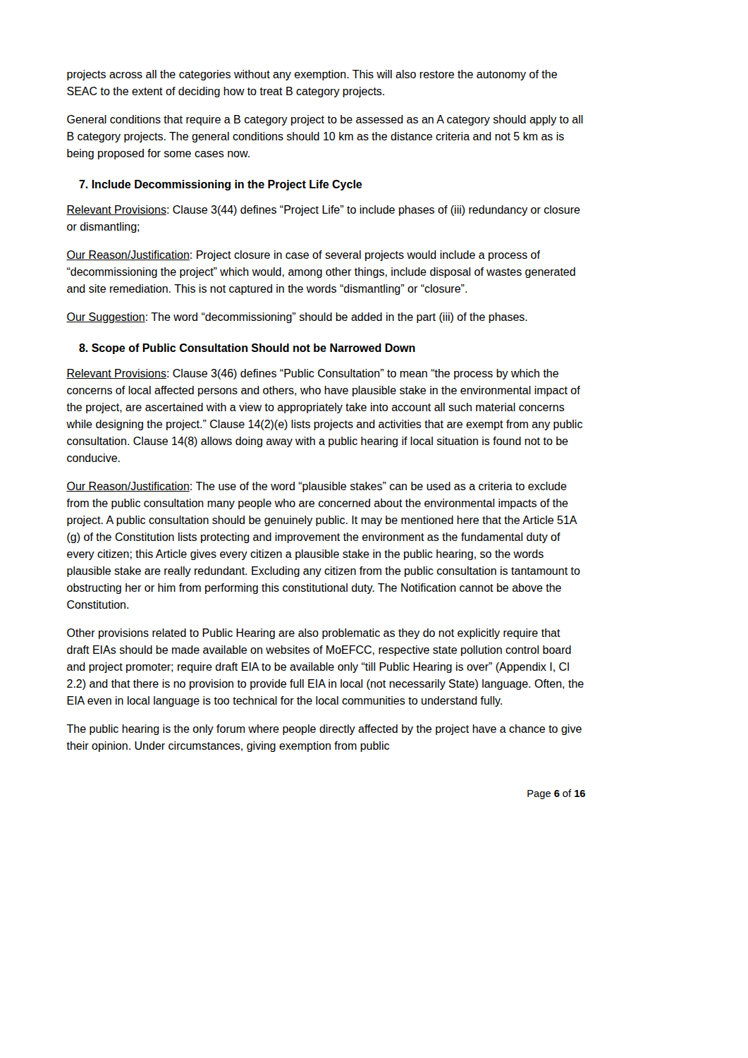projects across all the categories without any exemption. This will also restore the autonomy of the SEAC to the extent of deciding how to treat B category projects.
General conditions that require a B category project to be assessed as an A category should apply to all B category projects. The general conditions should 10 km as the distance criteria and not 5 km as is being proposed for some cases now.
Include Decommissioning in the Project Life Cycle
Relevant Provisions: Clause 3(44) defines “Project Life” to include phases of (iii) redundancy or closure or dismantling;
Our Reason/Justification: Project closure in case of several projects would include a process of “decommissioning the project” which would, among other things, include disposal of wastes generated and site remediation. This is not captured in the words “dismantling” or “closure”.
Our Suggestion: The word “decommissioning” should be added in the part (iii) of the phases.
Scope of Public Consultation Should not be Narrowed Down
Relevant Provisions: Clause 3(46) defines “Public Consultation” to mean “the process by which the concerns of local affected persons and others, who have plausible stake in the environmental impact of the project, are ascertained with a view to appropriately take into account all such material concerns while designing the project.” Clause 14(2)(e) lists projects and activities that are exempt from any public consultation. Clause 14(8) allows doing away with a public hearing if local situation is found not to be conducive.
Our Reason/Justification: The use of the word “plausible stakes” can be used as a criteria to exclude from the public consultation many people who are concerned about the environmental impacts of the project. A public consultation should be genuinely public. It may be mentioned here that the Article 51A (g) of the Constitution lists protecting and improvement the environment as the fundamental duty of every citizen; this Article gives every citizen a plausible stake in the public hearing, so the words plausible stake are really redundant. Excluding any citizen from the public consultation is tantamount to obstructing her or him from performing this constitutional duty. The Notification cannot be above the Constitution.
Other provisions related to Public Hearing are also problematic as they do not explicitly require that draft EIAs should be made available on websites of MoEFCC, respective state pollution control board and project promoter; require draft EIA to be available only “till Public Hearing is over” (Appendix I, Cl 2.2) and that there is no provision to provide full EIA in local (not necessarily State) language. Often, the EIA even in local language is too technical for the local communities to understand fully.
The public hearing is the only forum where people directly affected by the project have a chance to give their opinion. Under circumstances, giving exemption from public
Page 6 of 16